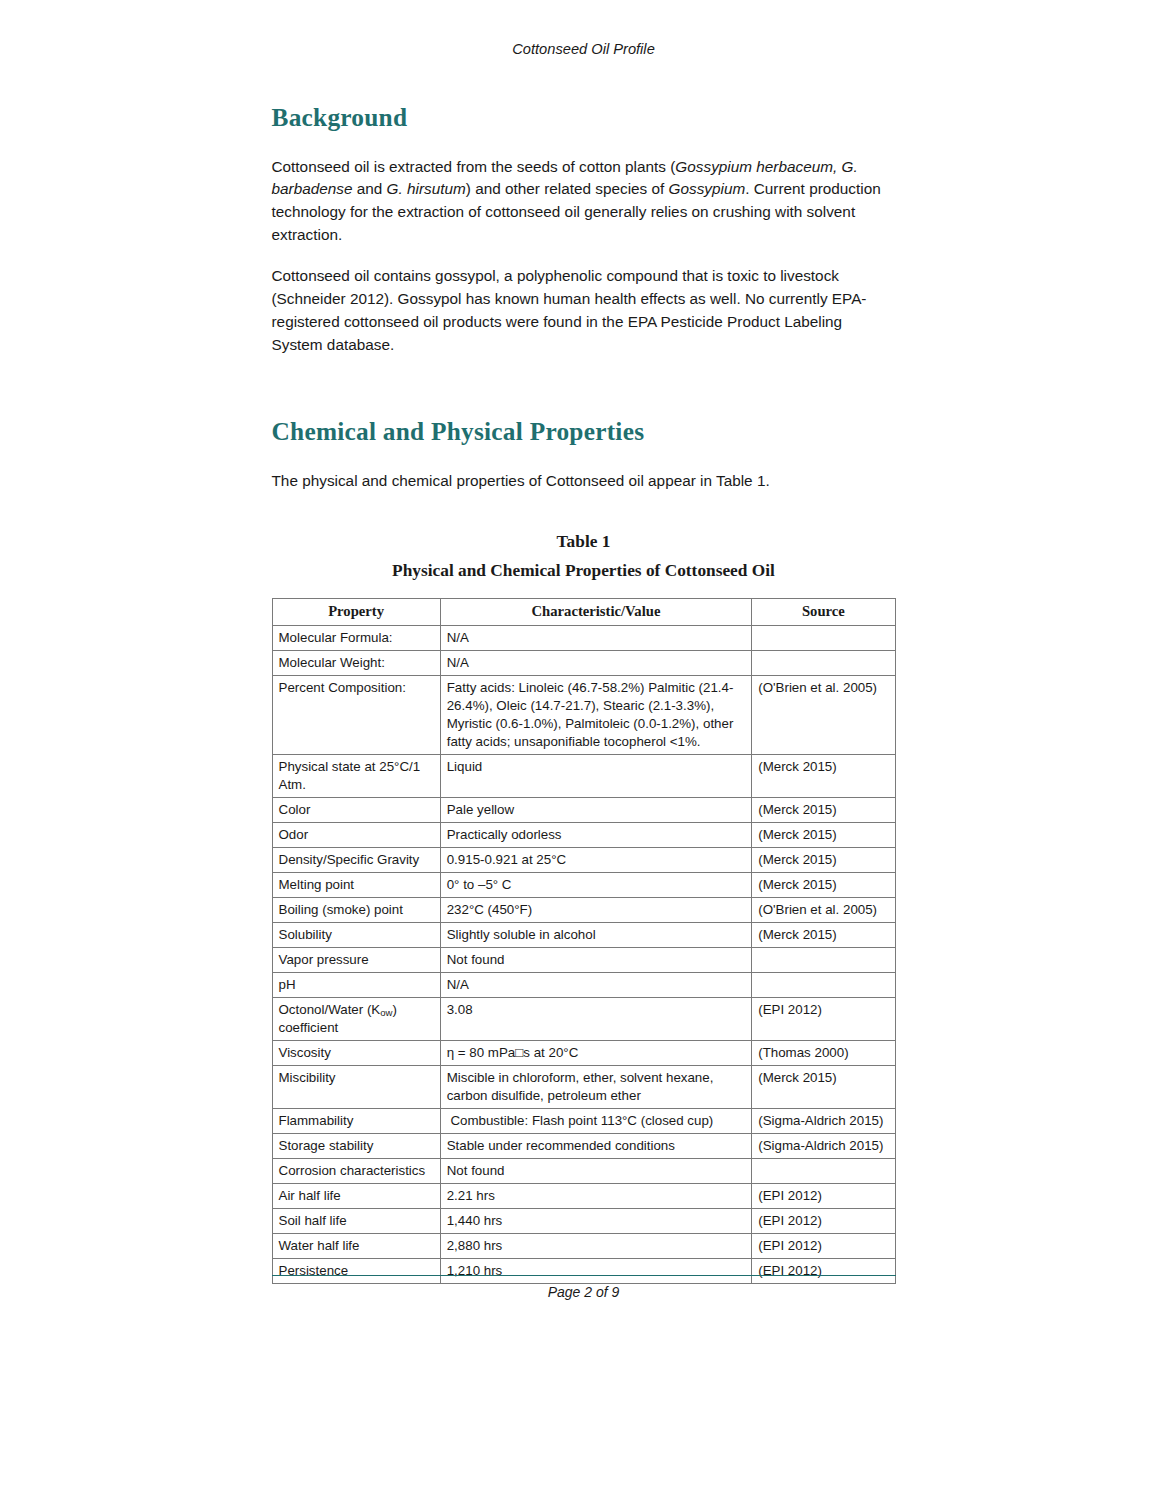Cottonseed Oil Profile
Background
Cottonseed oil is extracted from the seeds of cotton plants (Gossypium herbaceum, G. barbadense and G. hirsutum) and other related species of Gossypium. Current production technology for the extraction of cottonseed oil generally relies on crushing with solvent extraction.
Cottonseed oil contains gossypol, a polyphenolic compound that is toxic to livestock (Schneider 2012). Gossypol has known human health effects as well. No currently EPA-registered cottonseed oil products were found in the EPA Pesticide Product Labeling System database.
Chemical and Physical Properties
The physical and chemical properties of Cottonseed oil appear in Table 1.
Table 1
Physical and Chemical Properties of Cottonseed Oil
| Property | Characteristic/Value | Source |
| --- | --- | --- |
| Molecular Formula: | N/A | |
| Molecular Weight: | N/A | |
| Percent Composition: | Fatty acids: Linoleic (46.7-58.2%) Palmitic (21.4-26.4%), Oleic (14.7-21.7), Stearic (2.1-3.3%), Myristic (0.6-1.0%), Palmitoleic (0.0-1.2%), other fatty acids; unsaponifiable tocopherol <1%. | (O'Brien et al. 2005) |
| Physical state at 25°C/1 Atm. | Liquid | (Merck 2015) |
| Color | Pale yellow | (Merck 2015) |
| Odor | Practically odorless | (Merck 2015) |
| Density/Specific Gravity | 0.915-0.921 at 25°C | (Merck 2015) |
| Melting point | 0° to –5° C | (Merck 2015) |
| Boiling (smoke) point | 232°C (450°F) | (O'Brien et al. 2005) |
| Solubility | Slightly soluble in alcohol | (Merck 2015) |
| Vapor pressure | Not found | |
| pH | N/A | |
| Octonol/Water (K ow ) coefficient | 3.08 | (EPI 2012) |
| Viscosity | η = 80 mPa □ s at 20°C | (Thomas 2000) |
| Miscibility | Miscible in chloroform, ether, solvent hexane, carbon disulfide, petroleum ether | (Merck 2015) |
| Flammability | Combustible: Flash point 113°C (closed cup) | (Sigma-Aldrich 2015) |
| Storage stability | Stable under recommended conditions | (Sigma-Aldrich 2015) |
| Corrosion characteristics | Not found | |
| Air half life | 2.21 hrs | (EPI 2012) |
| Soil half life | 1,440 hrs | (EPI 2012) |
| Water half life | 2,880 hrs | (EPI 2012) |
| Persistence | 1,210 hrs | (EPI 2012) |
Page 2 of 9